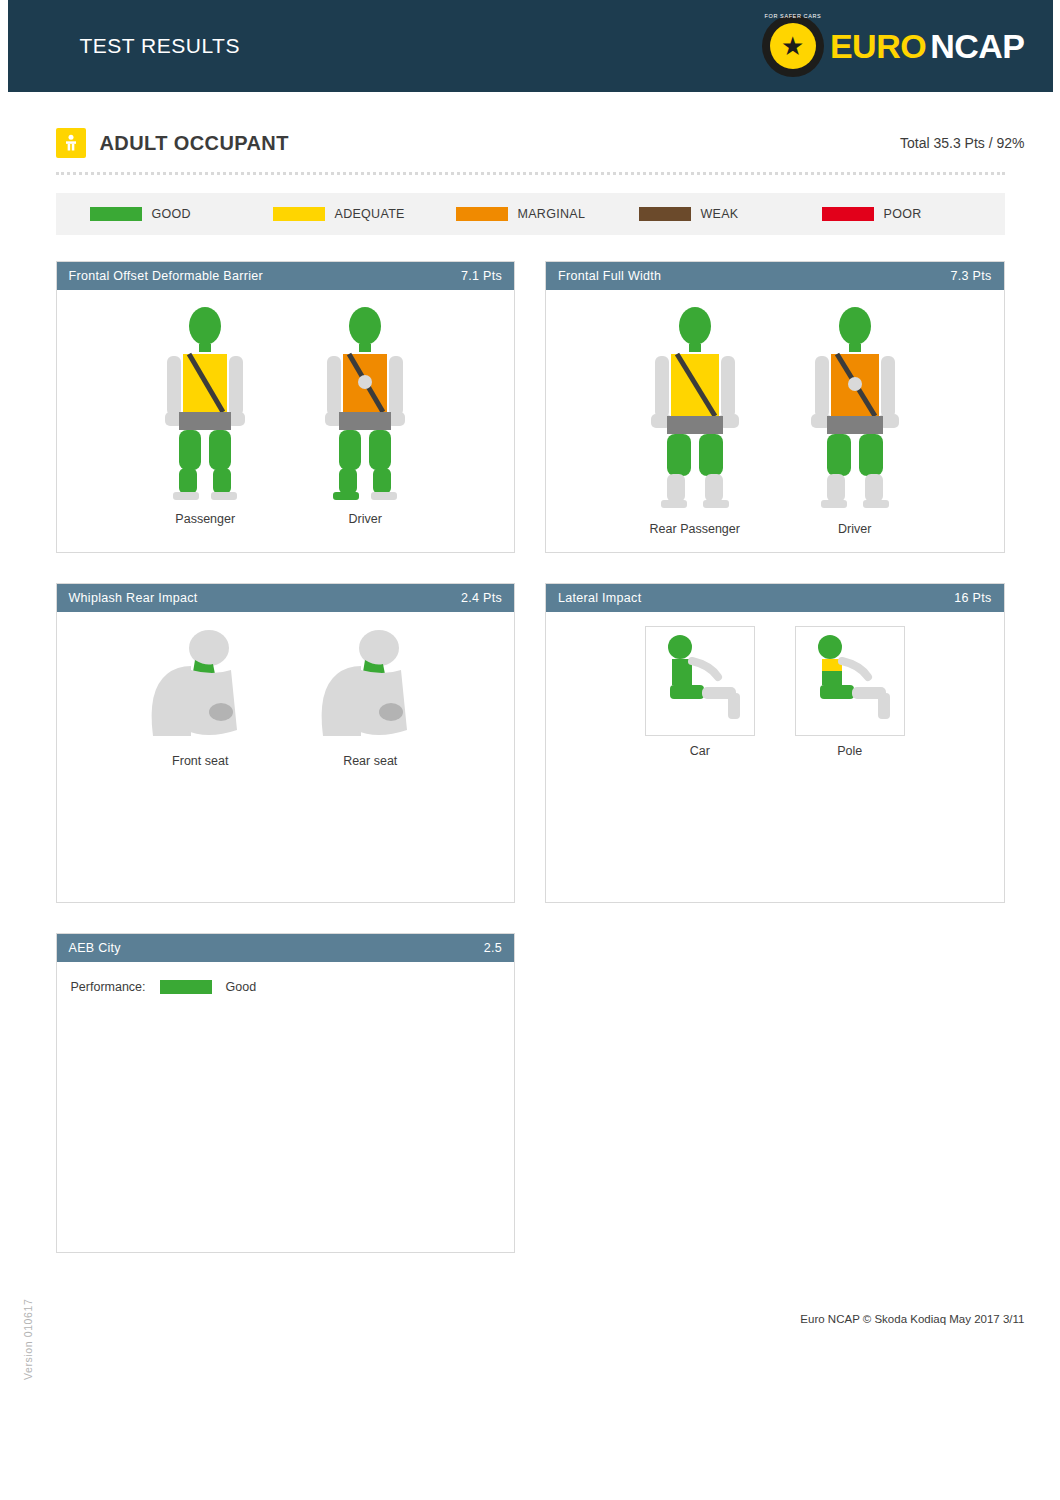TEST RESULTS
★
FOR SAFER CARS
EURO NCAP
ADULT OCCUPANT
Total 35.3 Pts / 92%
GOOD
ADEQUATE
MARGINAL
WEAK
POOR
Frontal Offset Deformable Barrier 7.1 Pts
Passenger
Driver
Frontal Full Width 7.3 Pts
Rear Passenger
Driver
Whiplash Rear Impact 2.4 Pts
Front seat
Rear seat
Lateral Impact 16 Pts
Car
Pole
AEB City 2.5
Performance: Good
Version 010617
Euro NCAP © Skoda Kodiaq May 2017 3/11